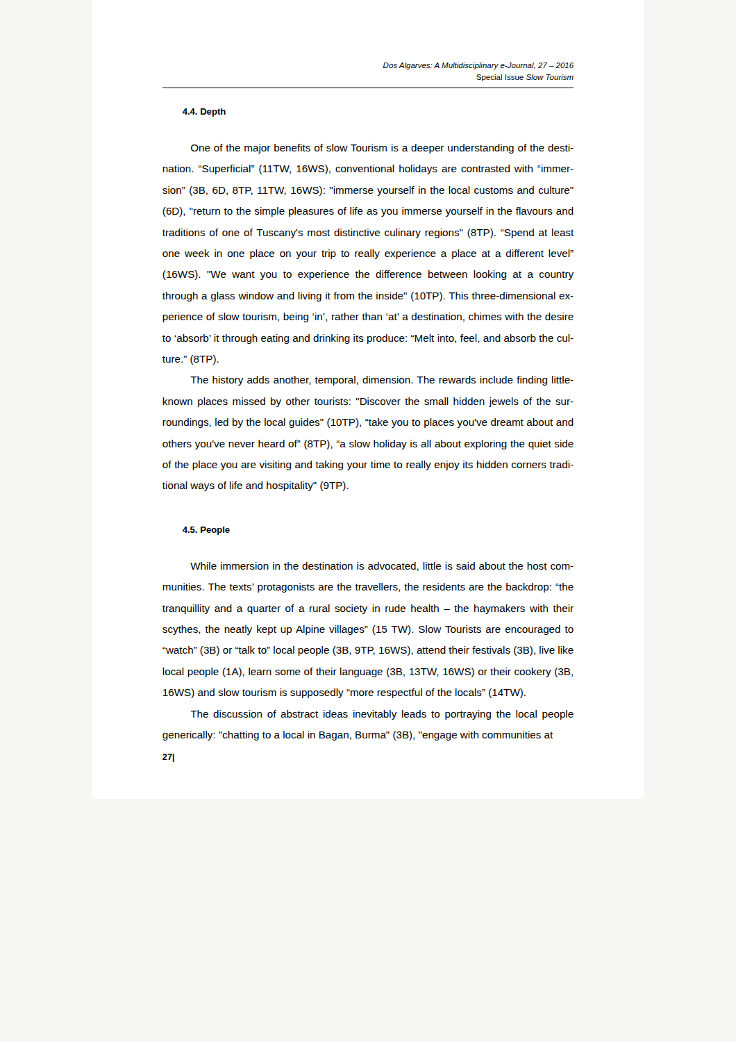Dos Algarves: A Multidisciplinary e-Journal, 27 – 2016
Special Issue Slow Tourism
4.4. Depth
One of the major benefits of slow Tourism is a deeper understanding of the destination. “Superficial” (11TW, 16WS), conventional holidays are contrasted with “immersion” (3B, 6D, 8TP, 11TW, 16WS): "immerse yourself in the local customs and culture" (6D), "return to the simple pleasures of life as you immerse yourself in the flavours and traditions of one of Tuscany's most distinctive culinary regions" (8TP). “Spend at least one week in one place on your trip to really experience a place at a different level” (16WS). "We want you to experience the difference between looking at a country through a glass window and living it from the inside" (10TP). This three-dimensional experience of slow tourism, being ‘in’, rather than ‘at’ a destination, chimes with the desire to ‘absorb’ it through eating and drinking its produce: “Melt into, feel, and absorb the culture.” (8TP).
The history adds another, temporal, dimension. The rewards include finding little-known places missed by other tourists: "Discover the small hidden jewels of the surroundings, led by the local guides" (10TP), “take you to places you've dreamt about and others you've never heard of” (8TP), “a slow holiday is all about exploring the quiet side of the place you are visiting and taking your time to really enjoy its hidden corners traditional ways of life and hospitality" (9TP).
4.5. People
While immersion in the destination is advocated, little is said about the host communities. The texts’ protagonists are the travellers, the residents are the backdrop: “the tranquillity and a quarter of a rural society in rude health – the haymakers with their scythes, the neatly kept up Alpine villages” (15 TW). Slow Tourists are encouraged to “watch” (3B) or “talk to” local people (3B, 9TP, 16WS), attend their festivals (3B), live like local people (1A), learn some of their language (3B, 13TW, 16WS) or their cookery (3B, 16WS) and slow tourism is supposedly “more respectful of the locals” (14TW).
The discussion of abstract ideas inevitably leads to portraying the local people generically: "chatting to a local in Bagan, Burma" (3B), "engage with communities at
27|